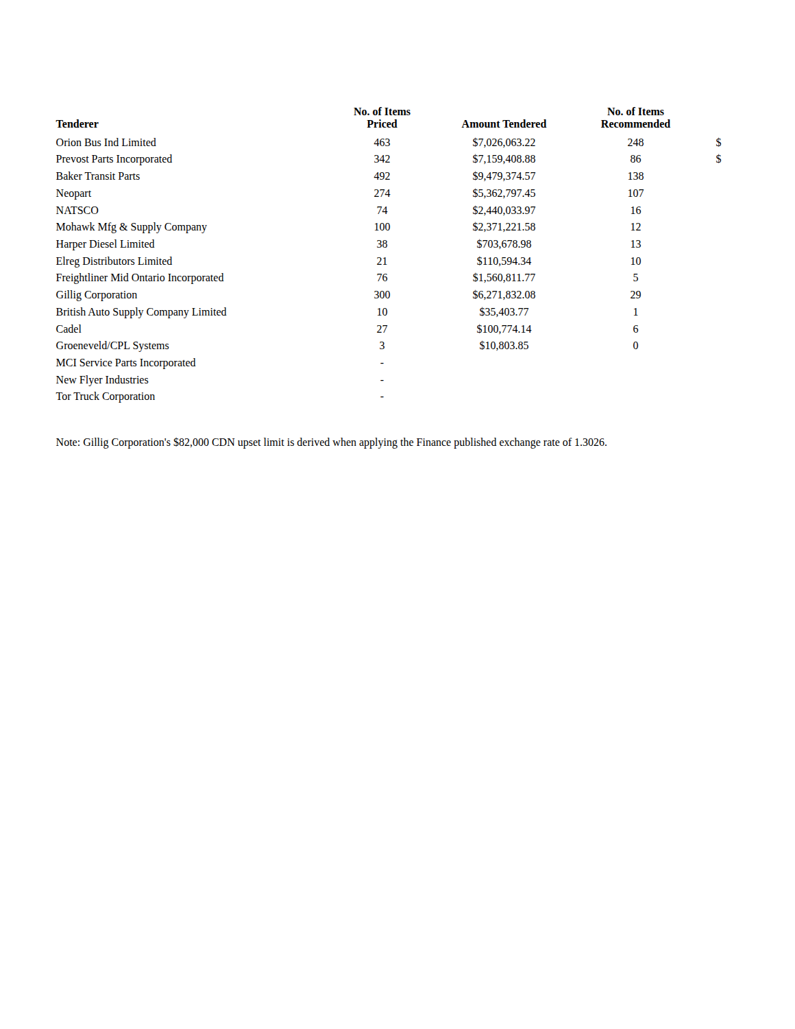| Tenderer | No. of Items Priced | Amount Tendered | No. of Items Recommended | |
| --- | --- | --- | --- | --- |
| Orion Bus Ind Limited | 463 | $7,026,063.22 | 248 | $ |
| Prevost Parts Incorporated | 342 | $7,159,408.88 | 86 | $ |
| Baker Transit Parts | 492 | $9,479,374.57 | 138 | |
| Neopart | 274 | $5,362,797.45 | 107 | |
| NATSCO | 74 | $2,440,033.97 | 16 | |
| Mohawk Mfg & Supply Company | 100 | $2,371,221.58 | 12 | |
| Harper Diesel Limited | 38 | $703,678.98 | 13 | |
| Elreg Distributors Limited | 21 | $110,594.34 | 10 | |
| Freightliner Mid Ontario Incorporated | 76 | $1,560,811.77 | 5 | |
| Gillig Corporation | 300 | $6,271,832.08 | 29 | |
| British Auto Supply Company Limited | 10 | $35,403.77 | 1 | |
| Cadel | 27 | $100,774.14 | 6 | |
| Groeneveld/CPL Systems | 3 | $10,803.85 | 0 | |
| MCI Service Parts Incorporated | - | | | |
| New Flyer Industries | - | | | |
| Tor Truck Corporation | - | | | |
Note: Gillig Corporation's $82,000 CDN upset limit is derived when applying the Finance published exchange rate of 1.3026.